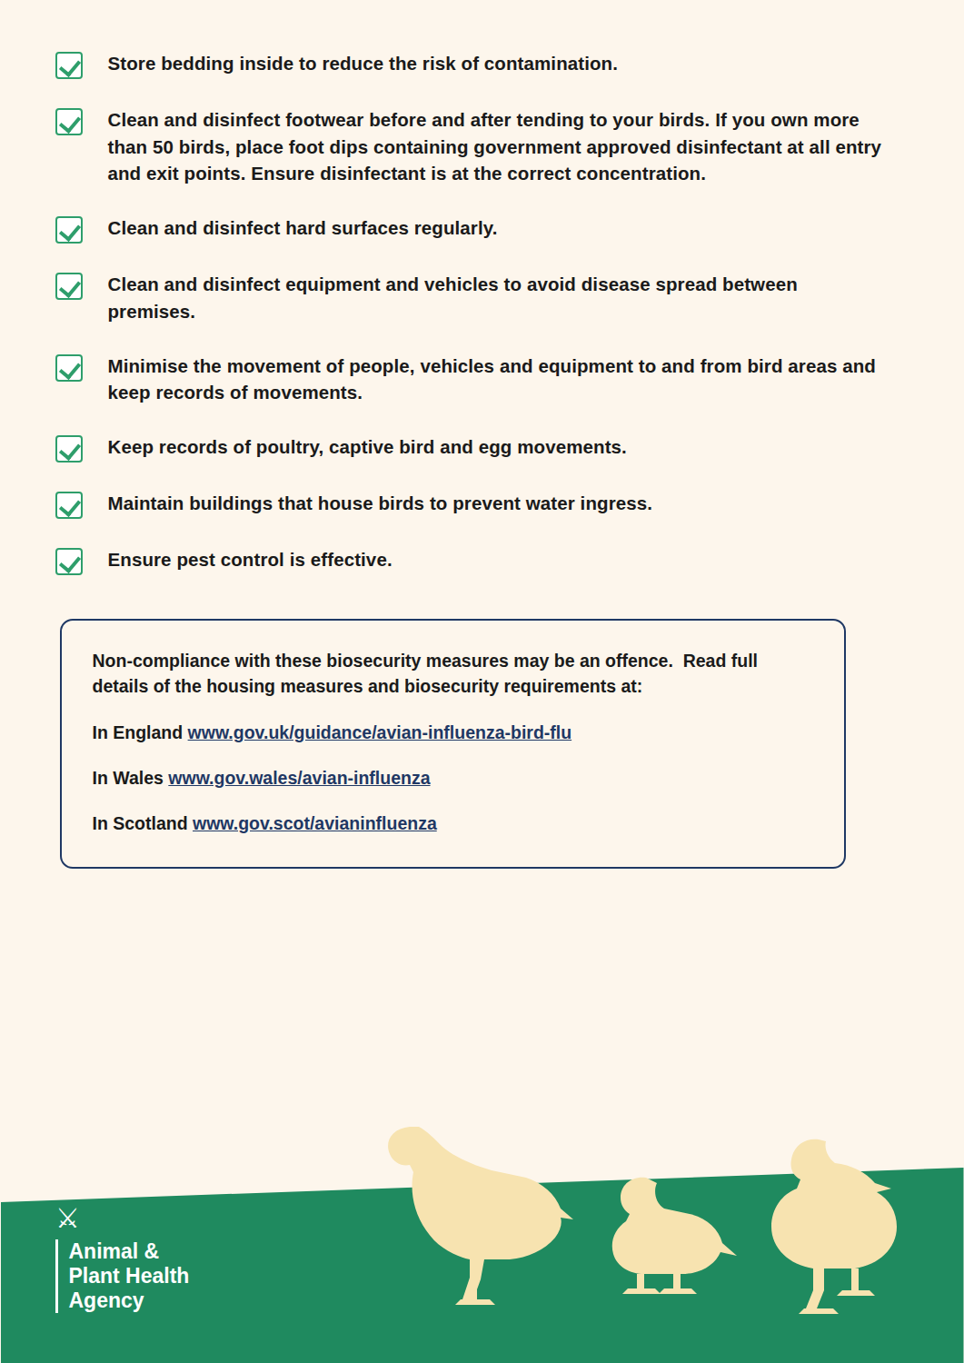Store bedding inside to reduce the risk of contamination.
Clean and disinfect footwear before and after tending to your birds. If you own more than 50 birds, place foot dips containing government approved disinfectant at all entry and exit points. Ensure disinfectant is at the correct concentration.
Clean and disinfect hard surfaces regularly.
Clean and disinfect equipment and vehicles to avoid disease spread between premises.
Minimise the movement of people, vehicles and equipment to and from bird areas and keep records of movements.
Keep records of poultry, captive bird and egg movements.
Maintain buildings that house birds to prevent water ingress.
Ensure pest control is effective.
Non-compliance with these biosecurity measures may be an offence. Read full details of the housing measures and biosecurity requirements at:
In England www.gov.uk/guidance/avian-influenza-bird-flu
In Wales www.gov.wales/avian-influenza
In Scotland www.gov.scot/avianinfluenza
⚔
Animal &
Plant Health
Agency